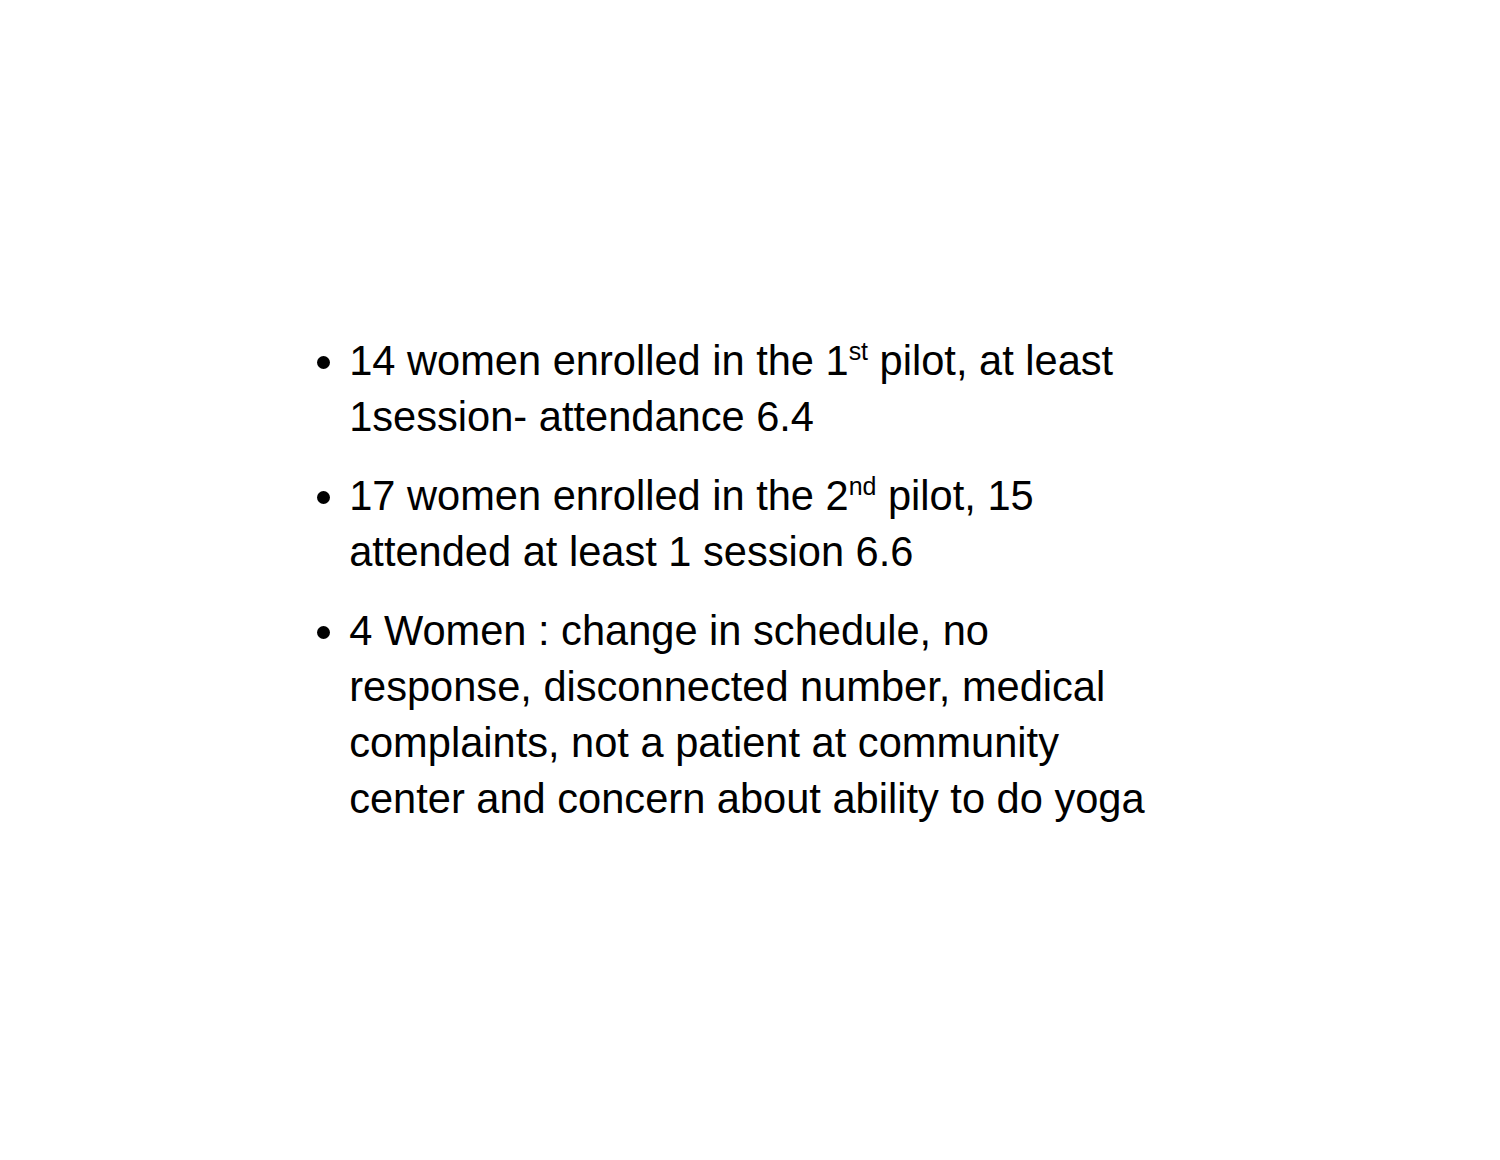14 women enrolled in the 1st pilot, at least 1session- attendance 6.4
17 women enrolled in the 2nd pilot, 15 attended at least 1 session 6.6
4 Women : change in schedule, no response, disconnected number, medical complaints, not a patient at community center and concern about ability to do yoga